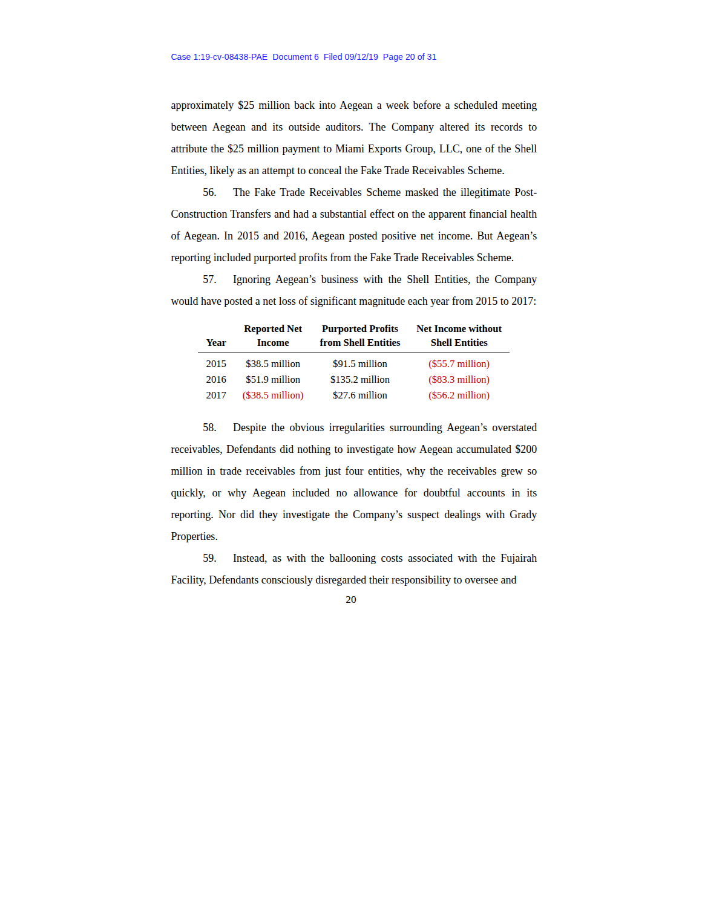Case 1:19-cv-08438-PAE Document 6 Filed 09/12/19 Page 20 of 31
approximately $25 million back into Aegean a week before a scheduled meeting between Aegean and its outside auditors. The Company altered its records to attribute the $25 million payment to Miami Exports Group, LLC, one of the Shell Entities, likely as an attempt to conceal the Fake Trade Receivables Scheme.
56. The Fake Trade Receivables Scheme masked the illegitimate Post-Construction Transfers and had a substantial effect on the apparent financial health of Aegean. In 2015 and 2016, Aegean posted positive net income. But Aegean’s reporting included purported profits from the Fake Trade Receivables Scheme.
57. Ignoring Aegean’s business with the Shell Entities, the Company would have posted a net loss of significant magnitude each year from 2015 to 2017:
| Year | Reported Net Income | Purported Profits from Shell Entities | Net Income without Shell Entities |
| --- | --- | --- | --- |
| 2015 | $38.5 million | $91.5 million | ($55.7 million) |
| 2016 | $51.9 million | $135.2 million | ($83.3 million) |
| 2017 | ($38.5 million) | $27.6 million | ($56.2 million) |
58. Despite the obvious irregularities surrounding Aegean’s overstated receivables, Defendants did nothing to investigate how Aegean accumulated $200 million in trade receivables from just four entities, why the receivables grew so quickly, or why Aegean included no allowance for doubtful accounts in its reporting. Nor did they investigate the Company’s suspect dealings with Grady Properties.
59. Instead, as with the ballooning costs associated with the Fujairah Facility, Defendants consciously disregarded their responsibility to oversee and
20